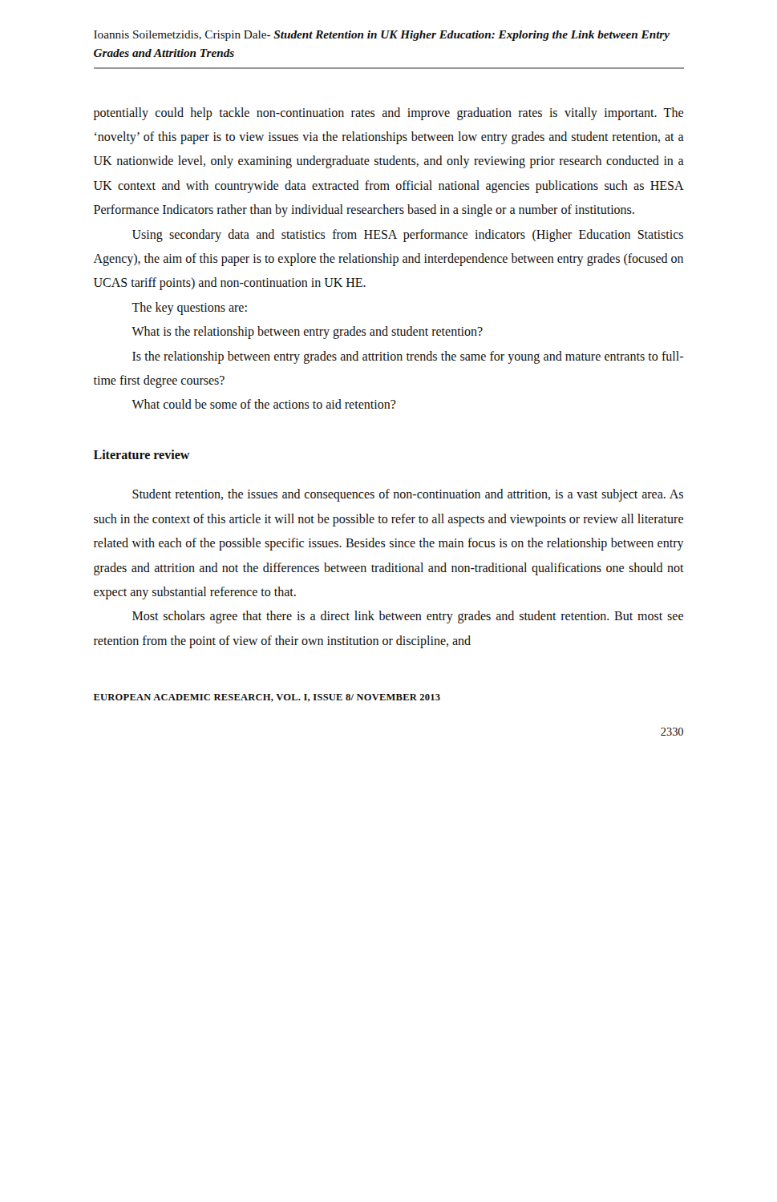Ioannis Soilemetzidis, Crispin Dale- Student Retention in UK Higher Education: Exploring the Link between Entry Grades and Attrition Trends
potentially could help tackle non-continuation rates and improve graduation rates is vitally important. The ‘novelty’ of this paper is to view issues via the relationships between low entry grades and student retention, at a UK nationwide level, only examining undergraduate students, and only reviewing prior research conducted in a UK context and with countrywide data extracted from official national agencies publications such as HESA Performance Indicators rather than by individual researchers based in a single or a number of institutions.
Using secondary data and statistics from HESA performance indicators (Higher Education Statistics Agency), the aim of this paper is to explore the relationship and interdependence between entry grades (focused on UCAS tariff points) and non-continuation in UK HE.
The key questions are:
What is the relationship between entry grades and student retention?
Is the relationship between entry grades and attrition trends the same for young and mature entrants to full-time first degree courses?
What could be some of the actions to aid retention?
Literature review
Student retention, the issues and consequences of non-continuation and attrition, is a vast subject area. As such in the context of this article it will not be possible to refer to all aspects and viewpoints or review all literature related with each of the possible specific issues. Besides since the main focus is on the relationship between entry grades and attrition and not the differences between traditional and non-traditional qualifications one should not expect any substantial reference to that.
Most scholars agree that there is a direct link between entry grades and student retention. But most see retention from the point of view of their own institution or discipline, and
European Academic Research, Vol. I, Issue 8/ November 2013
2330